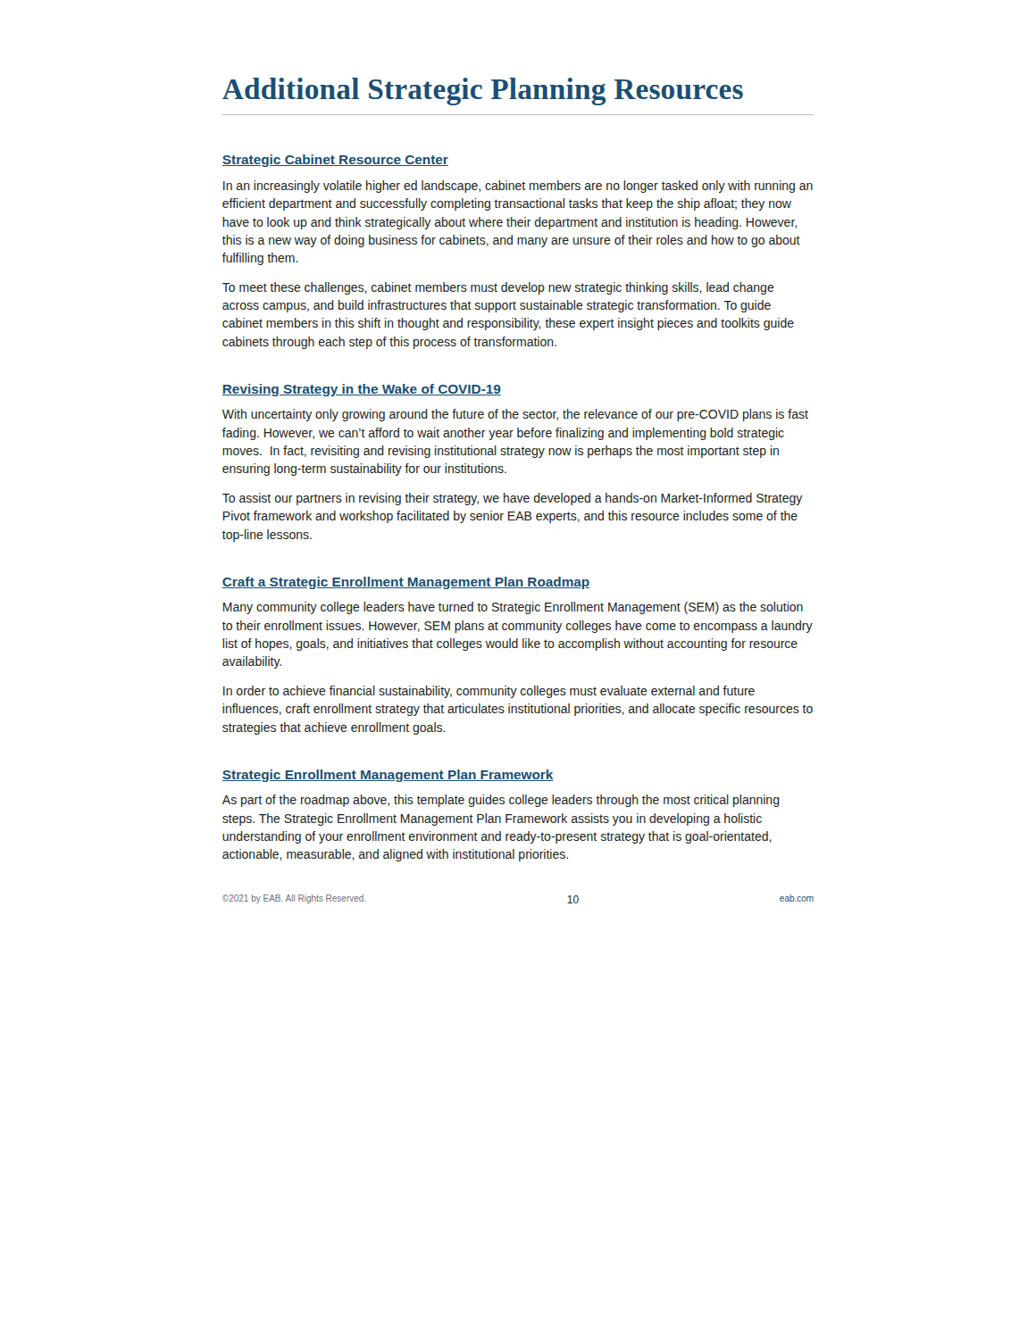Additional Strategic Planning Resources
Strategic Cabinet Resource Center
In an increasingly volatile higher ed landscape, cabinet members are no longer tasked only with running an efficient department and successfully completing transactional tasks that keep the ship afloat; they now have to look up and think strategically about where their department and institution is heading. However, this is a new way of doing business for cabinets, and many are unsure of their roles and how to go about fulfilling them.
To meet these challenges, cabinet members must develop new strategic thinking skills, lead change across campus, and build infrastructures that support sustainable strategic transformation. To guide cabinet members in this shift in thought and responsibility, these expert insight pieces and toolkits guide cabinets through each step of this process of transformation.
Revising Strategy in the Wake of COVID-19
With uncertainty only growing around the future of the sector, the relevance of our pre-COVID plans is fast fading. However, we can’t afford to wait another year before finalizing and implementing bold strategic moves. In fact, revisiting and revising institutional strategy now is perhaps the most important step in ensuring long-term sustainability for our institutions.
To assist our partners in revising their strategy, we have developed a hands-on Market-Informed Strategy Pivot framework and workshop facilitated by senior EAB experts, and this resource includes some of the top-line lessons.
Craft a Strategic Enrollment Management Plan Roadmap
Many community college leaders have turned to Strategic Enrollment Management (SEM) as the solution to their enrollment issues. However, SEM plans at community colleges have come to encompass a laundry list of hopes, goals, and initiatives that colleges would like to accomplish without accounting for resource availability.
In order to achieve financial sustainability, community colleges must evaluate external and future influences, craft enrollment strategy that articulates institutional priorities, and allocate specific resources to strategies that achieve enrollment goals.
Strategic Enrollment Management Plan Framework
As part of the roadmap above, this template guides college leaders through the most critical planning steps. The Strategic Enrollment Management Plan Framework assists you in developing a holistic understanding of your enrollment environment and ready-to-present strategy that is goal-orientated, actionable, measurable, and aligned with institutional priorities.
©2021 by EAB. All Rights Reserved. eab.com
10